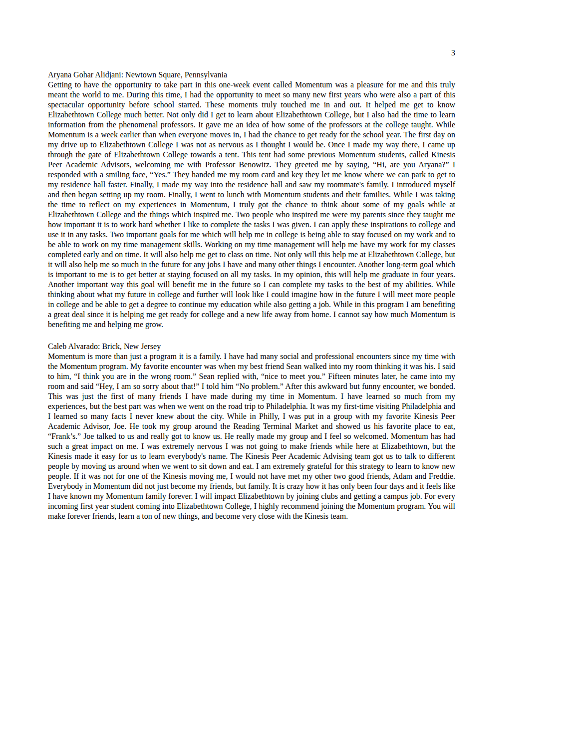3
Aryana Gohar Alidjani: Newtown Square, Pennsylvania
Getting to have the opportunity to take part in this one-week event called Momentum was a pleasure for me and this truly meant the world to me. During this time, I had the opportunity to meet so many new first years who were also a part of this spectacular opportunity before school started. These moments truly touched me in and out. It helped me get to know Elizabethtown College much better. Not only did I get to learn about Elizabethtown College, but I also had the time to learn information from the phenomenal professors. It gave me an idea of how some of the professors at the college taught. While Momentum is a week earlier than when everyone moves in, I had the chance to get ready for the school year. The first day on my drive up to Elizabethtown College I was not as nervous as I thought I would be. Once I made my way there, I came up through the gate of Elizabethtown College towards a tent. This tent had some previous Momentum students, called Kinesis Peer Academic Advisors, welcoming me with Professor Benowitz. They greeted me by saying, “Hi, are you Aryana?” I responded with a smiling face, “Yes.” They handed me my room card and key they let me know where we can park to get to my residence hall faster. Finally, I made my way into the residence hall and saw my roommate's family. I introduced myself and then began setting up my room. Finally, I went to lunch with Momentum students and their families. While I was taking the time to reflect on my experiences in Momentum, I truly got the chance to think about some of my goals while at Elizabethtown College and the things which inspired me. Two people who inspired me were my parents since they taught me how important it is to work hard whether I like to complete the tasks I was given. I can apply these inspirations to college and use it in any tasks. Two important goals for me which will help me in college is being able to stay focused on my work and to be able to work on my time management skills. Working on my time management will help me have my work for my classes completed early and on time. It will also help me get to class on time. Not only will this help me at Elizabethtown College, but it will also help me so much in the future for any jobs I have and many other things I encounter. Another long-term goal which is important to me is to get better at staying focused on all my tasks. In my opinion, this will help me graduate in four years. Another important way this goal will benefit me in the future so I can complete my tasks to the best of my abilities. While thinking about what my future in college and further will look like I could imagine how in the future I will meet more people in college and be able to get a degree to continue my education while also getting a job. While in this program I am benefiting a great deal since it is helping me get ready for college and a new life away from home. I cannot say how much Momentum is benefiting me and helping me grow.
Caleb Alvarado: Brick, New Jersey
Momentum is more than just a program it is a family. I have had many social and professional encounters since my time with the Momentum program. My favorite encounter was when my best friend Sean walked into my room thinking it was his. I said to him, “I think you are in the wrong room.” Sean replied with, “nice to meet you.” Fifteen minutes later, he came into my room and said “Hey, I am so sorry about that!” I told him “No problem.” After this awkward but funny encounter, we bonded. This was just the first of many friends I have made during my time in Momentum. I have learned so much from my experiences, but the best part was when we went on the road trip to Philadelphia. It was my first-time visiting Philadelphia and I learned so many facts I never knew about the city. While in Philly, I was put in a group with my favorite Kinesis Peer Academic Advisor, Joe. He took my group around the Reading Terminal Market and showed us his favorite place to eat, “Frank’s.” Joe talked to us and really got to know us. He really made my group and I feel so welcomed. Momentum has had such a great impact on me. I was extremely nervous I was not going to make friends while here at Elizabethtown, but the Kinesis made it easy for us to learn everybody's name. The Kinesis Peer Academic Advising team got us to talk to different people by moving us around when we went to sit down and eat. I am extremely grateful for this strategy to learn to know new people. If it was not for one of the Kinesis moving me, I would not have met my other two good friends, Adam and Freddie. Everybody in Momentum did not just become my friends, but family. It is crazy how it has only been four days and it feels like I have known my Momentum family forever. I will impact Elizabethtown by joining clubs and getting a campus job. For every incoming first year student coming into Elizabethtown College, I highly recommend joining the Momentum program. You will make forever friends, learn a ton of new things, and become very close with the Kinesis team.